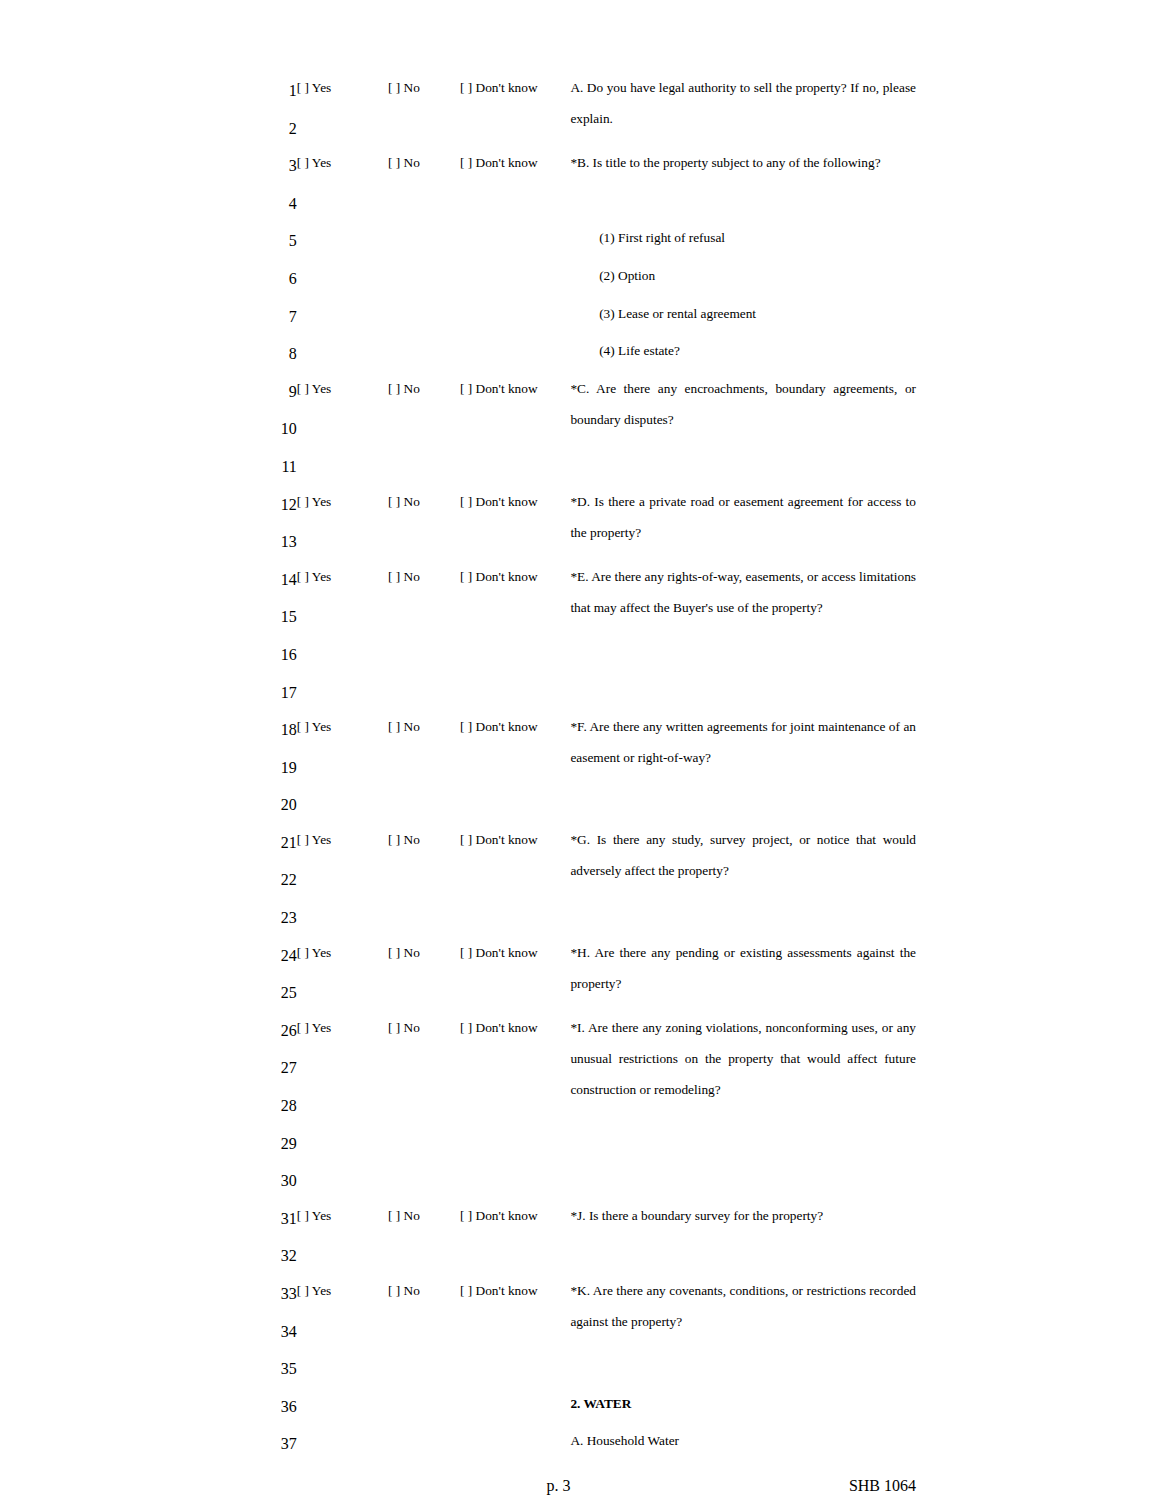| 1 | [ ] Yes | [ ] No | [ ] Don't know | A. Do you have legal authority to sell the property? If no, please explain. |
| 2 | | | |
| 3 | [ ] Yes | [ ] No | [ ] Don't know | *B. Is title to the property subject to any of the following? |
| 4 | | | |
| 5 | | | | (1) First right of refusal |
| 6 | | | | (2) Option |
| 7 | | | | (3) Lease or rental agreement |
| 8 | | | | (4) Life estate? |
| 9 | [ ] Yes | [ ] No | [ ] Don't know | *C. Are there any encroachments, boundary agreements, or boundary disputes? |
| 10 | | | |
| 11 | | | |
| 12 | [ ] Yes | [ ] No | [ ] Don't know | *D. Is there a private road or easement agreement for access to the property? |
| 13 | | | |
| 14 | [ ] Yes | [ ] No | [ ] Don't know | *E. Are there any rights-of-way, easements, or access limitations that may affect the Buyer's use of the property? |
| 15 | | | |
| 16 | | | |
| 17 | | | |
| 18 | [ ] Yes | [ ] No | [ ] Don't know | *F. Are there any written agreements for joint maintenance of an easement or right-of-way? |
| 19 | | | |
| 20 | | | |
| 21 | [ ] Yes | [ ] No | [ ] Don't know | *G. Is there any study, survey project, or notice that would adversely affect the property? |
| 22 | | | |
| 23 | | | |
| 24 | [ ] Yes | [ ] No | [ ] Don't know | *H. Are there any pending or existing assessments against the property? |
| 25 | | | |
| 26 | [ ] Yes | [ ] No | [ ] Don't know | *I. Are there any zoning violations, nonconforming uses, or any unusual restrictions on the property that would affect future construction or remodeling? |
| 27 | | | |
| 28 | | | |
| 29 | | | |
| 30 | | | |
| 31 | [ ] Yes | [ ] No | [ ] Don't know | *J. Is there a boundary survey for the property? |
| 32 | | | |
| 33 | [ ] Yes | [ ] No | [ ] Don't know | *K. Are there any covenants, conditions, or restrictions recorded against the property? |
| 34 | | | |
| 35 | | | |
| 36 | | | | 2. WATER |
| 37 | | | | A. Household Water |
p. 3 SHB 1064